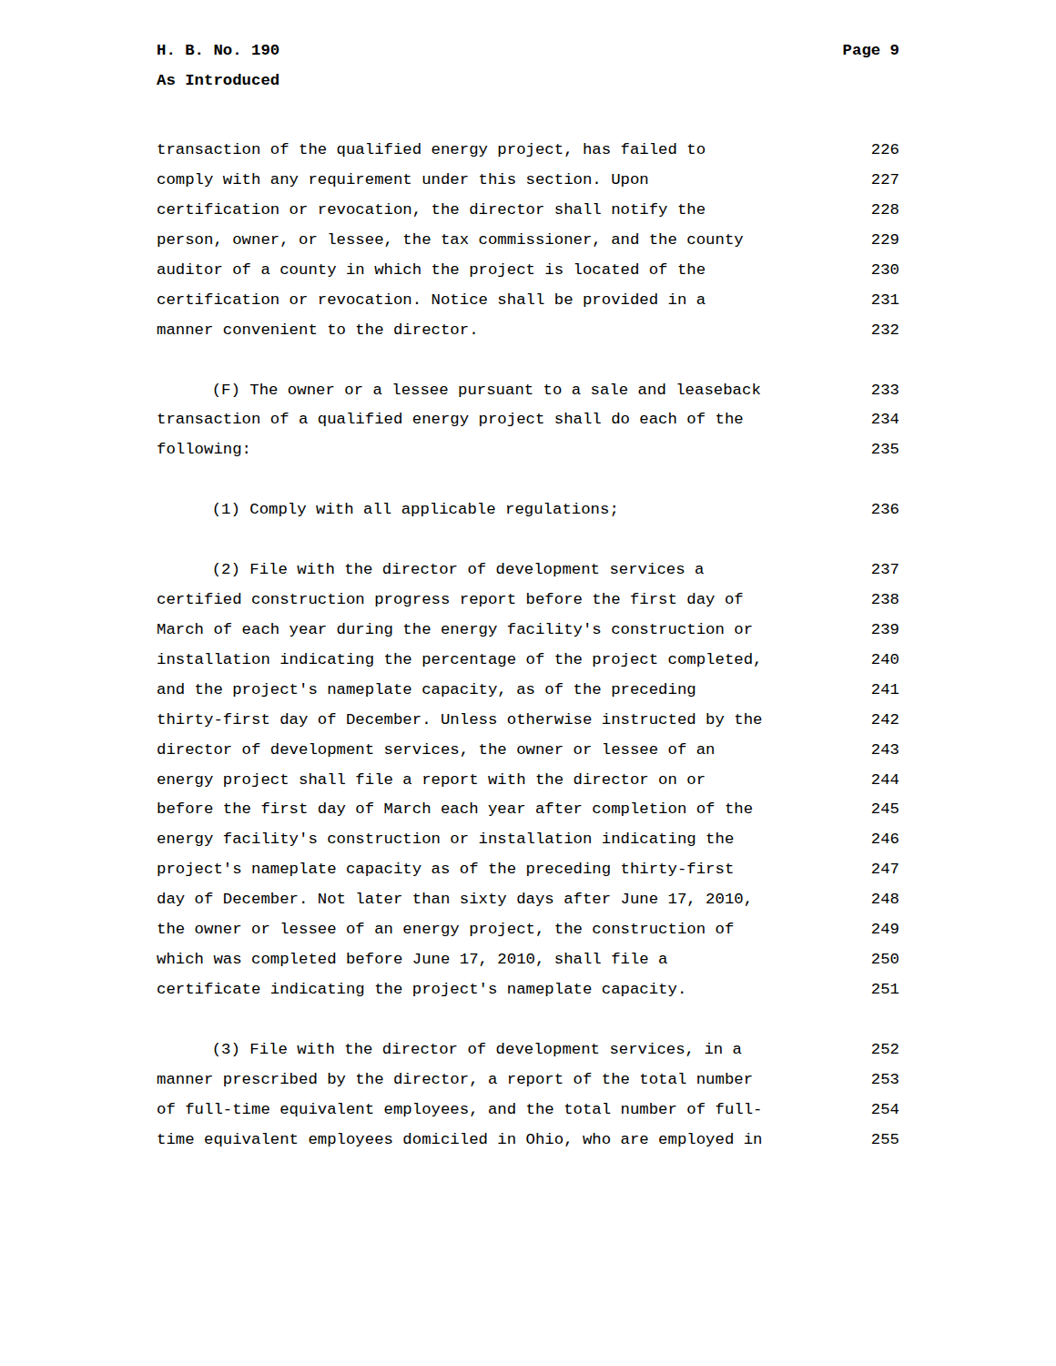H. B. No. 190 As Introduced
Page 9
transaction of the qualified energy project, has failed to 226
comply with any requirement under this section. Upon 227
certification or revocation, the director shall notify the 228
person, owner, or lessee, the tax commissioner, and the county 229
auditor of a county in which the project is located of the 230
certification or revocation. Notice shall be provided in a 231
manner convenient to the director. 232
(F) The owner or a lessee pursuant to a sale and leaseback 233
transaction of a qualified energy project shall do each of the 234
following: 235
(1) Comply with all applicable regulations; 236
(2) File with the director of development services a 237
certified construction progress report before the first day of 238
March of each year during the energy facility's construction or 239
installation indicating the percentage of the project completed, 240
and the project's nameplate capacity, as of the preceding 241
thirty-first day of December. Unless otherwise instructed by the 242
director of development services, the owner or lessee of an 243
energy project shall file a report with the director on or 244
before the first day of March each year after completion of the 245
energy facility's construction or installation indicating the 246
project's nameplate capacity as of the preceding thirty-first 247
day of December. Not later than sixty days after June 17, 2010, 248
the owner or lessee of an energy project, the construction of 249
which was completed before June 17, 2010, shall file a 250
certificate indicating the project's nameplate capacity. 251
(3) File with the director of development services, in a 252
manner prescribed by the director, a report of the total number 253
of full-time equivalent employees, and the total number of full-254
time equivalent employees domiciled in Ohio, who are employed in 255